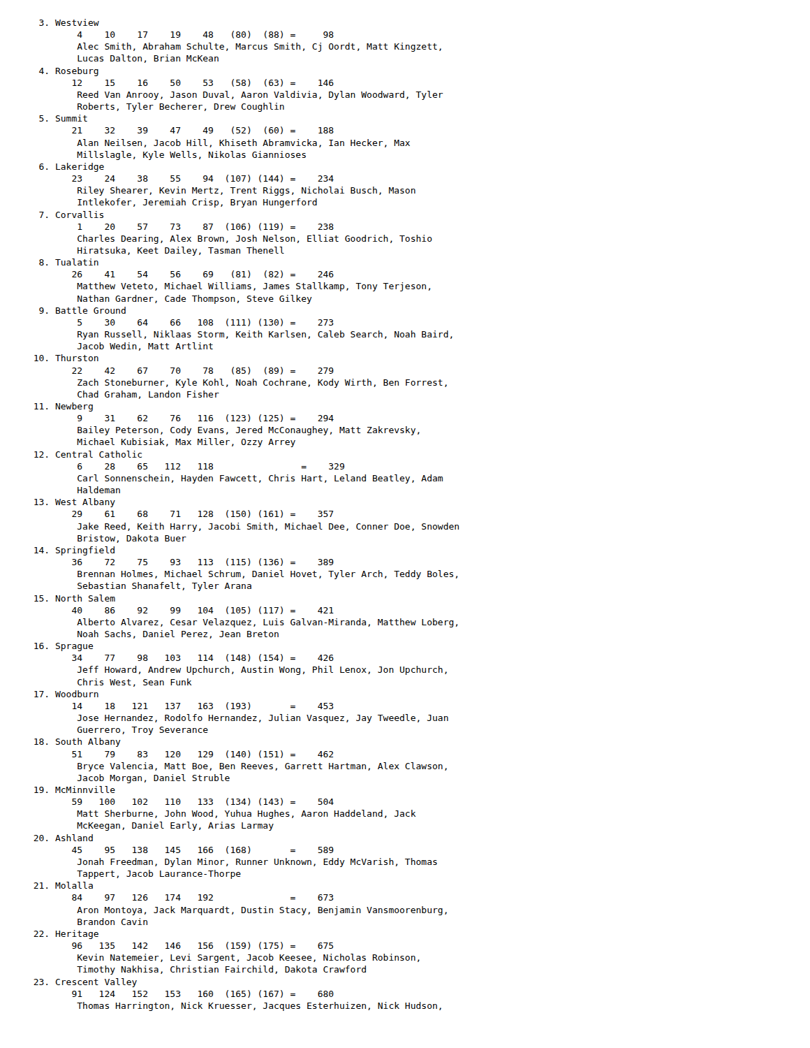3. Westview
          4    10    17    19    48   (80)  (88) =     98
          Alec Smith, Abraham Schulte, Marcus Smith, Cj Oordt, Matt Kingzett,
          Lucas Dalton, Brian McKean
   4. Roseburg
         12    15    16    50    53   (58)  (63) =    146
          Reed Van Anrooy, Jason Duval, Aaron Valdivia, Dylan Woodward, Tyler
          Roberts, Tyler Becherer, Drew Coughlin
   5. Summit
         21    32    39    47    49   (52)  (60) =    188
          Alan Neilsen, Jacob Hill, Khiseth Abramvicka, Ian Hecker, Max
          Millslagle, Kyle Wells, Nikolas Giannioses
   6. Lakeridge
         23    24    38    55    94  (107) (144) =    234
          Riley Shearer, Kevin Mertz, Trent Riggs, Nicholai Busch, Mason
          Intlekofer, Jeremiah Crisp, Bryan Hungerford
   7. Corvallis
          1    20    57    73    87  (106) (119) =    238
          Charles Dearing, Alex Brown, Josh Nelson, Elliat Goodrich, Toshio
          Hiratsuka, Keet Dailey, Tasman Thenell
   8. Tualatin
         26    41    54    56    69   (81)  (82) =    246
          Matthew Veteto, Michael Williams, James Stallkamp, Tony Terjeson,
          Nathan Gardner, Cade Thompson, Steve Gilkey
   9. Battle Ground
          5    30    64    66   108  (111) (130) =    273
          Ryan Russell, Niklaas Storm, Keith Karlsen, Caleb Search, Noah Baird,
          Jacob Wedin, Matt Artlint
  10. Thurston
         22    42    67    70    78   (85)  (89) =    279
          Zach Stoneburner, Kyle Kohl, Noah Cochrane, Kody Wirth, Ben Forrest,
          Chad Graham, Landon Fisher
  11. Newberg
          9    31    62    76   116  (123) (125) =    294
          Bailey Peterson, Cody Evans, Jered McConaughey, Matt Zakrevsky,
          Michael Kubisiak, Max Miller, Ozzy Arrey
  12. Central Catholic
          6    28    65   112   118                =    329
          Carl Sonnenschein, Hayden Fawcett, Chris Hart, Leland Beatley, Adam
          Haldeman
  13. West Albany
         29    61    68    71   128  (150) (161) =    357
          Jake Reed, Keith Harry, Jacobi Smith, Michael Dee, Conner Doe, Snowden
          Bristow, Dakota Buer
  14. Springfield
         36    72    75    93   113  (115) (136) =    389
          Brennan Holmes, Michael Schrum, Daniel Hovet, Tyler Arch, Teddy Boles,
          Sebastian Shanafelt, Tyler Arana
  15. North Salem
         40    86    92    99   104  (105) (117) =    421
          Alberto Alvarez, Cesar Velazquez, Luis Galvan-Miranda, Matthew Loberg,
          Noah Sachs, Daniel Perez, Jean Breton
  16. Sprague
         34    77    98   103   114  (148) (154) =    426
          Jeff Howard, Andrew Upchurch, Austin Wong, Phil Lenox, Jon Upchurch,
          Chris West, Sean Funk
  17. Woodburn
         14    18   121   137   163  (193)       =    453
          Jose Hernandez, Rodolfo Hernandez, Julian Vasquez, Jay Tweedle, Juan
          Guerrero, Troy Severance
  18. South Albany
         51    79    83   120   129  (140) (151) =    462
          Bryce Valencia, Matt Boe, Ben Reeves, Garrett Hartman, Alex Clawson,
          Jacob Morgan, Daniel Struble
  19. McMinnville
         59   100   102   110   133  (134) (143) =    504
          Matt Sherburne, John Wood, Yuhua Hughes, Aaron Haddeland, Jack
          McKeegan, Daniel Early, Arias Larmay
  20. Ashland
         45    95   138   145   166  (168)       =    589
          Jonah Freedman, Dylan Minor, Runner Unknown, Eddy McVarish, Thomas
          Tappert, Jacob Laurance-Thorpe
  21. Molalla
         84    97   126   174   192              =    673
          Aron Montoya, Jack Marquardt, Dustin Stacy, Benjamin Vansmoorenburg,
          Brandon Cavin
  22. Heritage
         96   135   142   146   156  (159) (175) =    675
          Kevin Natemeier, Levi Sargent, Jacob Keesee, Nicholas Robinson,
          Timothy Nakhisa, Christian Fairchild, Dakota Crawford
  23. Crescent Valley
         91   124   152   153   160  (165) (167) =    680
          Thomas Harrington, Nick Kruesser, Jacques Esterhuizen, Nick Hudson,